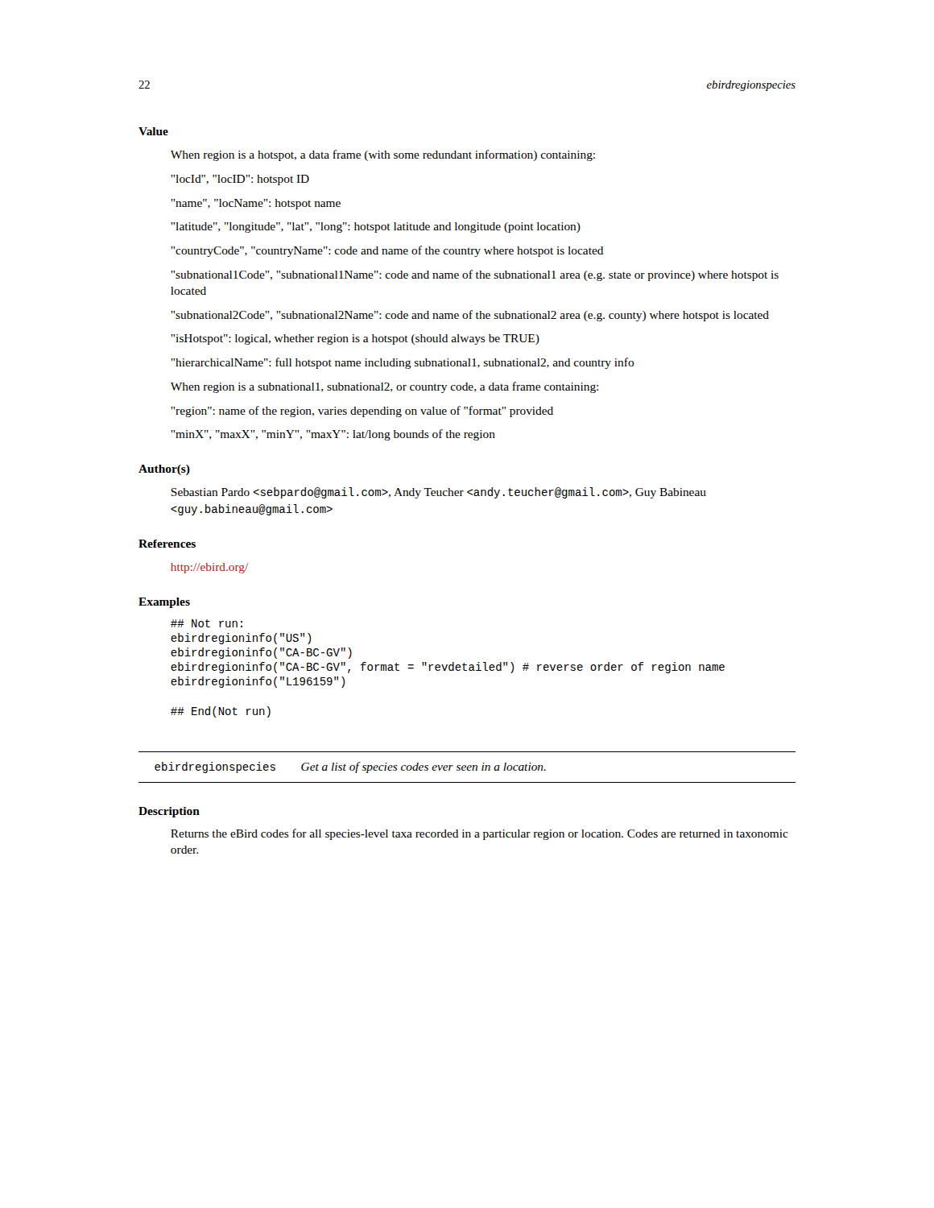22 ebirdregionspecies
Value
When region is a hotspot, a data frame (with some redundant information) containing:
"locId", "locID": hotspot ID
"name", "locName": hotspot name
"latitude", "longitude", "lat", "long": hotspot latitude and longitude (point location)
"countryCode", "countryName": code and name of the country where hotspot is located
"subnational1Code", "subnational1Name": code and name of the subnational1 area (e.g. state or province) where hotspot is located
"subnational2Code", "subnational2Name": code and name of the subnational2 area (e.g. county) where hotspot is located
"isHotspot": logical, whether region is a hotspot (should always be TRUE)
"hierarchicalName": full hotspot name including subnational1, subnational2, and country info
When region is a subnational1, subnational2, or country code, a data frame containing:
"region": name of the region, varies depending on value of "format" provided
"minX", "maxX", "minY", "maxY": lat/long bounds of the region
Author(s)
Sebastian Pardo <sebpardo@gmail.com>, Andy Teucher <andy.teucher@gmail.com>, Guy Babineau <guy.babineau@gmail.com>
References
http://ebird.org/
Examples
## Not run:
ebirdregioninfo("US")
ebirdregioninfo("CA-BC-GV")
ebirdregioninfo("CA-BC-GV", format = "revdetailed") # reverse order of region name
ebirdregioninfo("L196159")

## End(Not run)
ebirdregionspecies Get a list of species codes ever seen in a location.
Description
Returns the eBird codes for all species-level taxa recorded in a particular region or location. Codes are returned in taxonomic order.